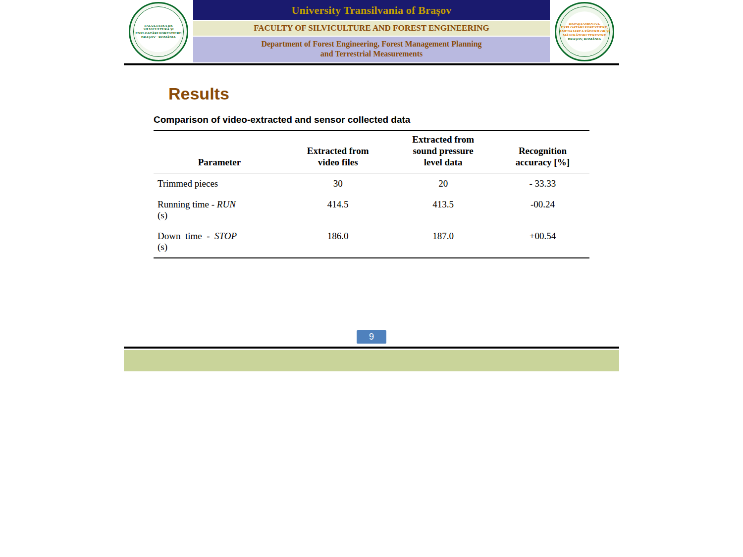FACULTATEA DE SILVICULTURĂ ȘI EXPLOATĂRI FORESTIERE
BRAȘOV · ROMÂNIA
University Transilvania of Braşov
FACULTY OF SILVICULTURE AND FOREST ENGINEERING
Department of Forest Engineering, Forest Management Planning
and Terrestrial Measurements
DEPARTAMENTUL EXPLOATĂRI FORESTIERE, AMENAJAREA PĂDURILOR ȘI MĂSURĂTORI TERESTRE
BRAȘOV, ROMÂNIA
Results
Comparison of video-extracted and sensor collected data
| Parameter | Extracted from video files | Extracted from sound pressure level data | Recognition accuracy [%] |
| --- | --- | --- | --- |
| Trimmed pieces | 30 | 20 | - 33.33 |
| Running time - RUN (s) | 414.5 | 413.5 | -00.24 |
| Down time - STOP (s) | 186.0 | 187.0 | +00.54 |
9